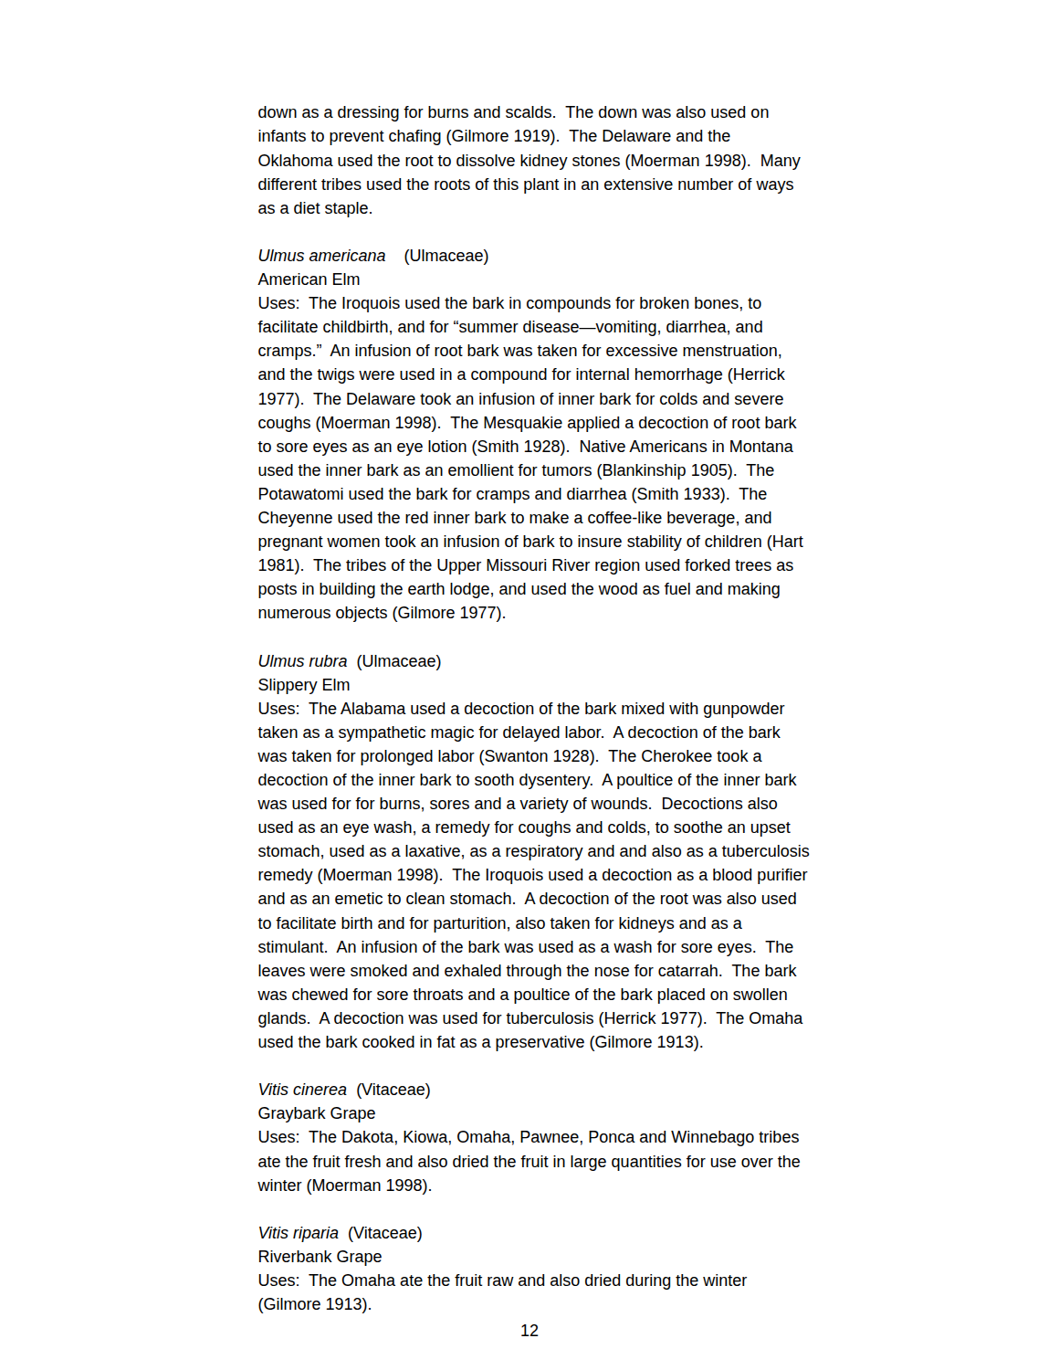down as a dressing for burns and scalds. The down was also used on infants to prevent chafing (Gilmore 1919). The Delaware and the Oklahoma used the root to dissolve kidney stones (Moerman 1998). Many different tribes used the roots of this plant in an extensive number of ways as a diet staple.
Ulmus americana (Ulmaceae)
American Elm
Uses: The Iroquois used the bark in compounds for broken bones, to facilitate childbirth, and for “summer disease—vomiting, diarrhea, and cramps.” An infusion of root bark was taken for excessive menstruation, and the twigs were used in a compound for internal hemorrhage (Herrick 1977). The Delaware took an infusion of inner bark for colds and severe coughs (Moerman 1998). The Mesquakie applied a decoction of root bark to sore eyes as an eye lotion (Smith 1928). Native Americans in Montana used the inner bark as an emollient for tumors (Blankinship 1905). The Potawatomi used the bark for cramps and diarrhea (Smith 1933). The Cheyenne used the red inner bark to make a coffee-like beverage, and pregnant women took an infusion of bark to insure stability of children (Hart 1981). The tribes of the Upper Missouri River region used forked trees as posts in building the earth lodge, and used the wood as fuel and making numerous objects (Gilmore 1977).
Ulmus rubra (Ulmaceae)
Slippery Elm
Uses: The Alabama used a decoction of the bark mixed with gunpowder taken as a sympathetic magic for delayed labor. A decoction of the bark was taken for prolonged labor (Swanton 1928). The Cherokee took a decoction of the inner bark to sooth dysentery. A poultice of the inner bark was used for for burns, sores and a variety of wounds. Decoctions also used as an eye wash, a remedy for coughs and colds, to soothe an upset stomach, used as a laxative, as a respiratory and and also as a tuberculosis remedy (Moerman 1998). The Iroquois used a decoction as a blood purifier and as an emetic to clean stomach. A decoction of the root was also used to facilitate birth and for parturition, also taken for kidneys and as a stimulant. An infusion of the bark was used as a wash for sore eyes. The leaves were smoked and exhaled through the nose for catarrah. The bark was chewed for sore throats and a poultice of the bark placed on swollen glands. A decoction was used for tuberculosis (Herrick 1977). The Omaha used the bark cooked in fat as a preservative (Gilmore 1913).
Vitis cinerea (Vitaceae)
Graybark Grape
Uses: The Dakota, Kiowa, Omaha, Pawnee, Ponca and Winnebago tribes ate the fruit fresh and also dried the fruit in large quantities for use over the winter (Moerman 1998).
Vitis riparia (Vitaceae)
Riverbank Grape
Uses: The Omaha ate the fruit raw and also dried during the winter (Gilmore 1913).
12